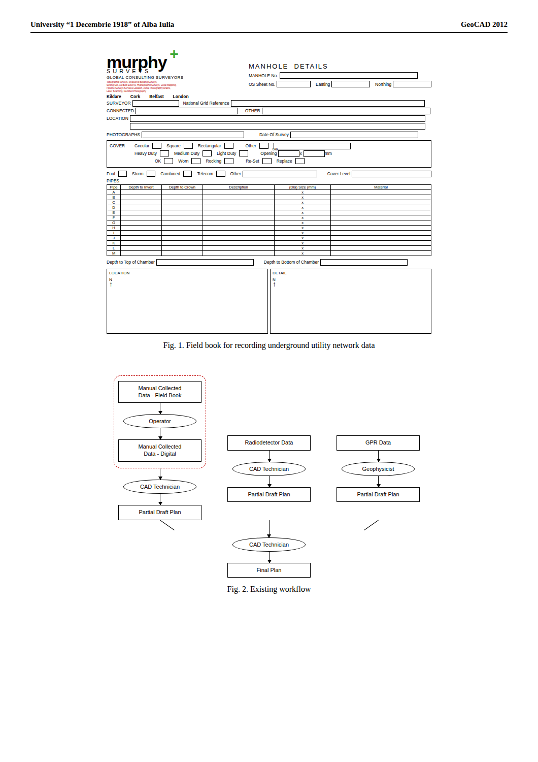University “1 Decembrie 1918” of Alba Iulia GeoCAD 2012
murphy+
SURVEYS
GLOBAL CONSULTING SURVEYORS
Topographic surveys, Measured Building Surveys,
Setting-Out, As Built Surveys, Hydrographic Surveys, Legal Mapping,
Pipeline Surveys Services Location, Aerial Photography Drains,
Laser Scanning, Rectified Photography
Kildare Cork Belfast London
MANHOLE DETAILS
MANHOLE No.
OS Sheet No. Easting Northing
SURVEYOR National Grid Reference
CONNECTED OTHER
LOCATION
LOCATION
PHOTOGRAPHS Date Of Survey
COVER Circular Square Rectangular Other
Heavy Duty Medium Duty Light Duty Opening x mm Dia.
OK Worn Rocking Re-Set Replace
Foul Storm Combined Telecom Other Cover Level
PIPES
| Pipe | Depth to Invert | Depth to Crown | Description | (Dia) Size (mm) | Material |
| --- | --- | --- | --- | --- | --- |
| A | | | | x | |
| B | | | | x | |
| C | | | | x | |
| D | | | | x | |
| E | | | | x | |
| F | | | | x | |
| G | | | | x | |
| H | | | | x | |
| I | | | | x | |
| J | | | | x | |
| K | | | | x | |
| L | | | | x | |
| M | | | | x | |
Depth to Top of Chamber Depth to Bottom of Chamber
LOCATION
N
↑
DETAIL
N
↑
Fig. 1. Field book for recording underground utility network data
Manual Collected
Data - Field Book
Operator
Manual Collected
Data - Digital
CAD Technician
Partial Draft Plan
Radiodetector Data
CAD Technician
Partial Draft Plan
GPR Data
Geophysicist
Partial Draft Plan
CAD Technician
Final Plan
Fig. 2. Existing workflow